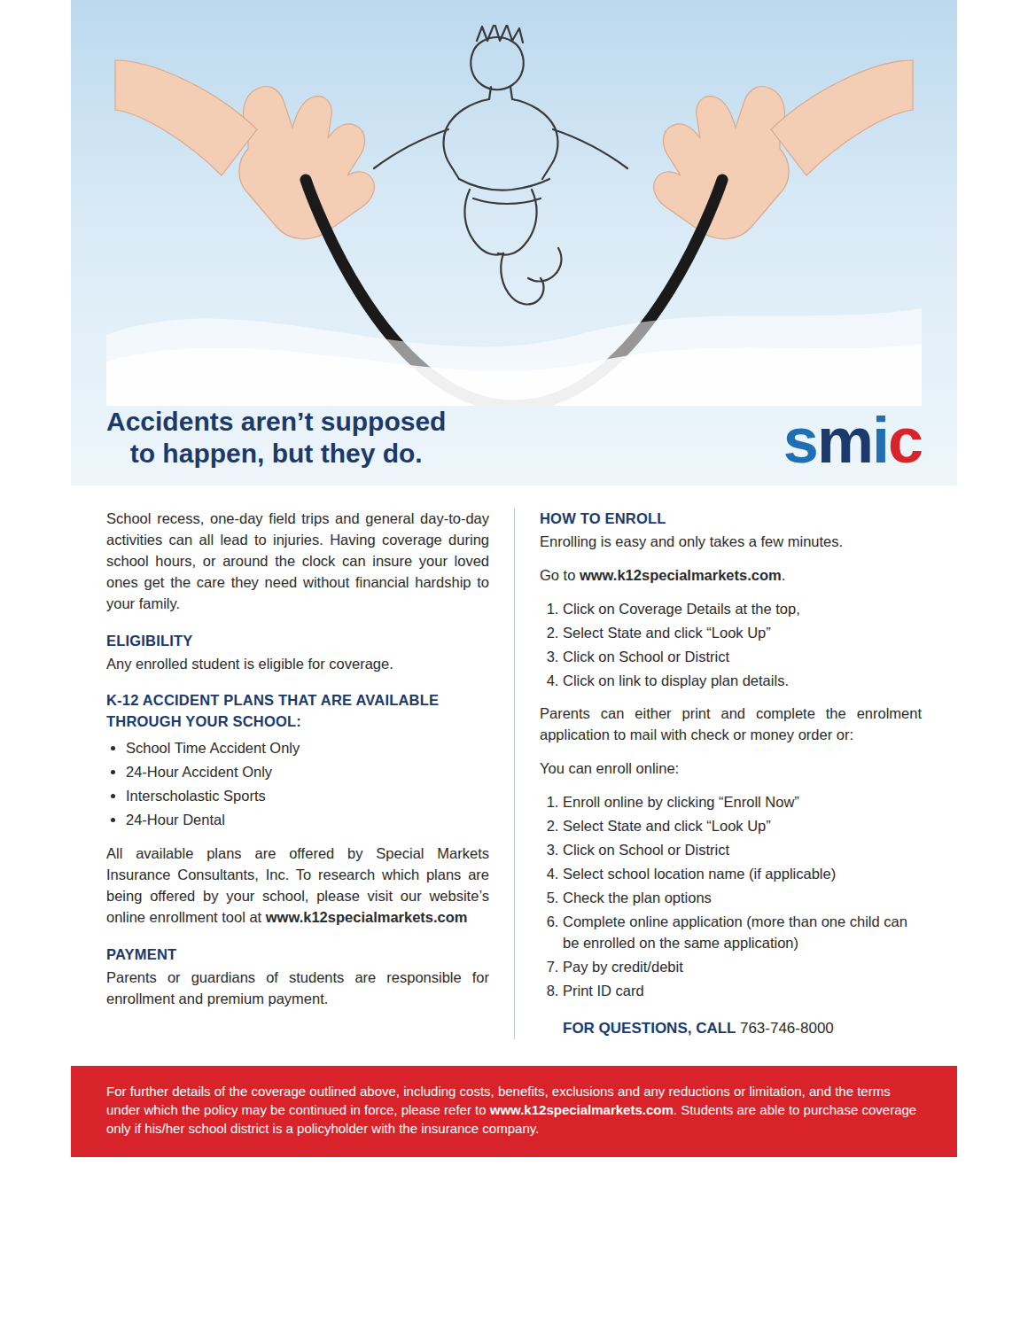Accidents aren’t supposed
to happen, but they do.
smic
School recess, one-day field trips and general day-to-day activities can all lead to injuries. Having coverage during school hours, or around the clock can insure your loved ones get the care they need without financial hardship to your family.
Eligibility
Any enrolled student is eligible for coverage.
K-12 Accident Plans That Are Available Through Your School:
School Time Accident Only
24-Hour Accident Only
Interscholastic Sports
24-Hour Dental
All available plans are offered by Special Markets Insurance Consultants, Inc. To research which plans are being offered by your school, please visit our website’s online enrollment tool at www.k12specialmarkets.com
Payment
Parents or guardians of students are responsible for enrollment and premium payment.
How to Enroll
Enrolling is easy and only takes a few minutes.
Go to www.k12specialmarkets.com.
Click on Coverage Details at the top,
Select State and click “Look Up”
Click on School or District
Click on link to display plan details.
Parents can either print and complete the enrolment application to mail with check or money order or:
You can enroll online:
Enroll online by clicking “Enroll Now”
Select State and click “Look Up”
Click on School or District
Select school location name (if applicable)
Check the plan options
Complete online application (more than one child can be enrolled on the same application)
Pay by credit/debit
Print ID card
FOR QUESTIONS, CALL 763-746-8000
For further details of the coverage outlined above, including costs, benefits, exclusions and any reductions or limitation, and the terms under which the policy may be continued in force, please refer to www.k12specialmarkets.com. Students are able to purchase coverage only if his/her school district is a policyholder with the insurance company.